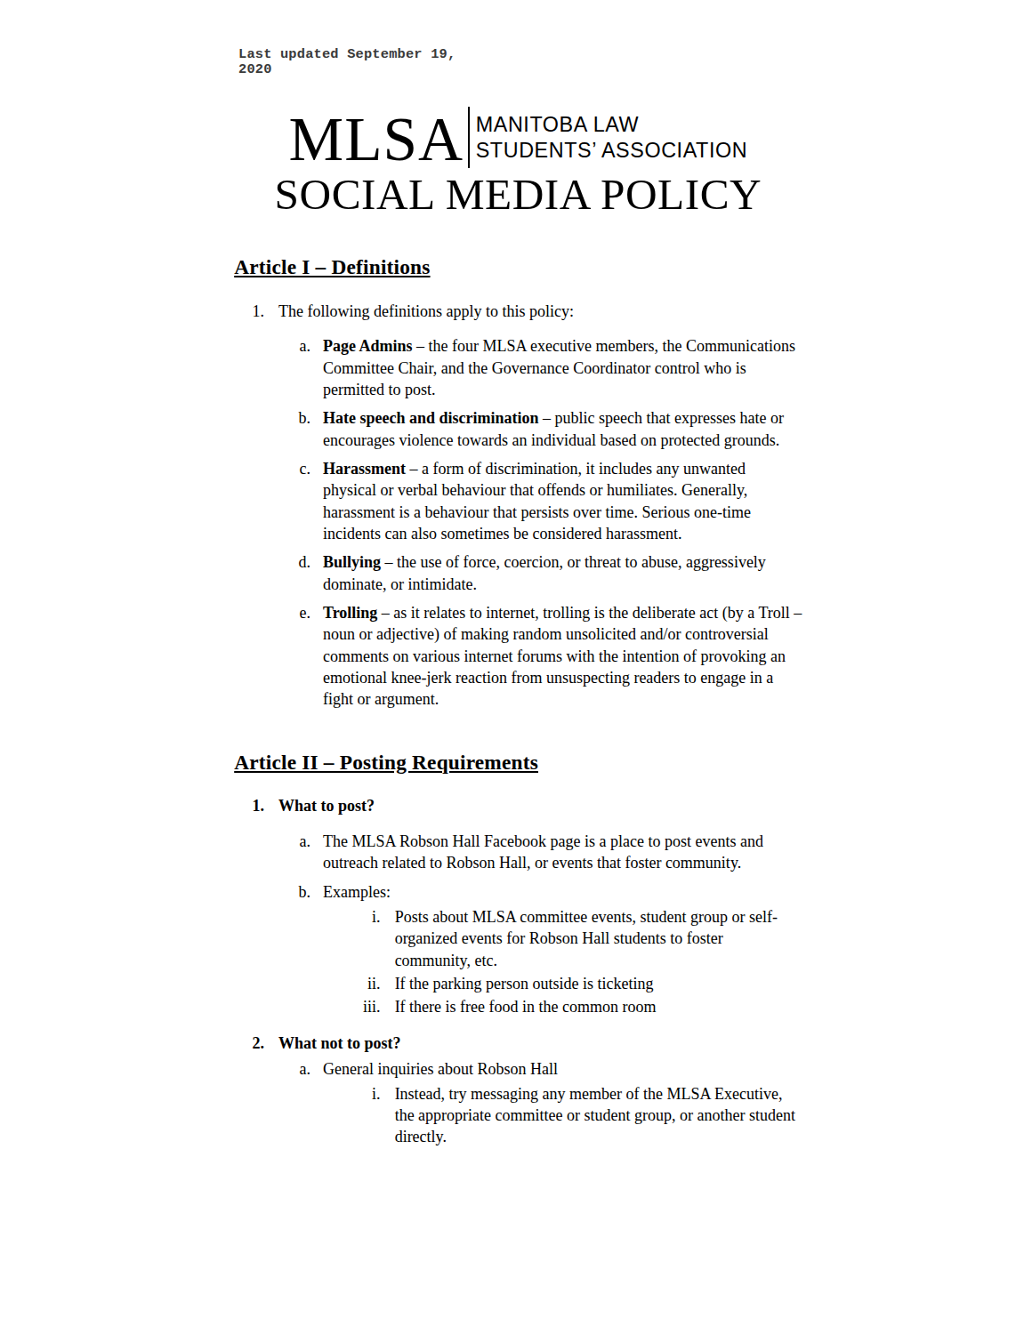Last updated September 19,
2020
MLSA Manitoba Law Students’ Association
SOCIAL MEDIA POLICY
Article I – Definitions
The following definitions apply to this policy:
Page Admins – the four MLSA executive members, the Communications Committee Chair, and the Governance Coordinator control who is permitted to post.
Hate speech and discrimination – public speech that expresses hate or encourages violence towards an individual based on protected grounds.
Harassment – a form of discrimination, it includes any unwanted physical or verbal behaviour that offends or humiliates. Generally, harassment is a behaviour that persists over time. Serious one-time incidents can also sometimes be considered harassment.
Bullying – the use of force, coercion, or threat to abuse, aggressively dominate, or intimidate.
Trolling – as it relates to internet, trolling is the deliberate act (by a Troll – noun or adjective) of making random unsolicited and/or controversial comments on various internet forums with the intention of provoking an emotional knee-jerk reaction from unsuspecting readers to engage in a fight or argument.
Article II – Posting Requirements
What to post?
The MLSA Robson Hall Facebook page is a place to post events and outreach related to Robson Hall, or events that foster community.
Examples:
Posts about MLSA committee events, student group or self-organized events for Robson Hall students to foster community, etc.
If the parking person outside is ticketing
If there is free food in the common room
What not to post?
General inquiries about Robson Hall
Instead, try messaging any member of the MLSA Executive, the appropriate committee or student group, or another student directly.